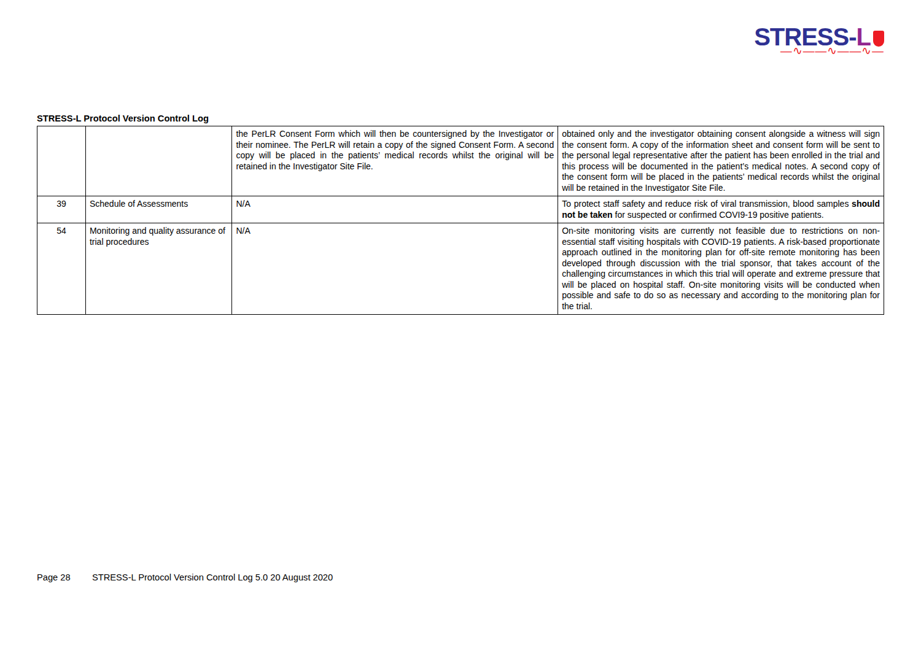STRESS-L
—∿——∿——∿—
STRESS-L Protocol Version Control Log
| | | the PerLR Consent Form which will then be countersigned by the Investigator or their nominee. The PerLR will retain a copy of the signed Consent Form. A second copy will be placed in the patients’ medical records whilst the original will be retained in the Investigator Site File. | obtained only and the investigator obtaining consent alongside a witness will sign the consent form. A copy of the information sheet and consent form will be sent to the personal legal representative after the patient has been enrolled in the trial and this process will be documented in the patient’s medical notes. A second copy of the consent form will be placed in the patients’ medical records whilst the original will be retained in the Investigator Site File. |
| 39 | Schedule of Assessments | N/A | To protect staff safety and reduce risk of viral transmission, blood samples should not be taken for suspected or confirmed COVI9-19 positive patients. |
| 54 | Monitoring and quality assurance of trial procedures | N/A | On-site monitoring visits are currently not feasible due to restrictions on non-essential staff visiting hospitals with COVID-19 patients. A risk-based proportionate approach outlined in the monitoring plan for off-site remote monitoring has been developed through discussion with the trial sponsor, that takes account of the challenging circumstances in which this trial will operate and extreme pressure that will be placed on hospital staff. On-site monitoring visits will be conducted when possible and safe to do so as necessary and according to the monitoring plan for the trial. |
Page 28 STRESS-L Protocol Version Control Log 5.0 20 August 2020